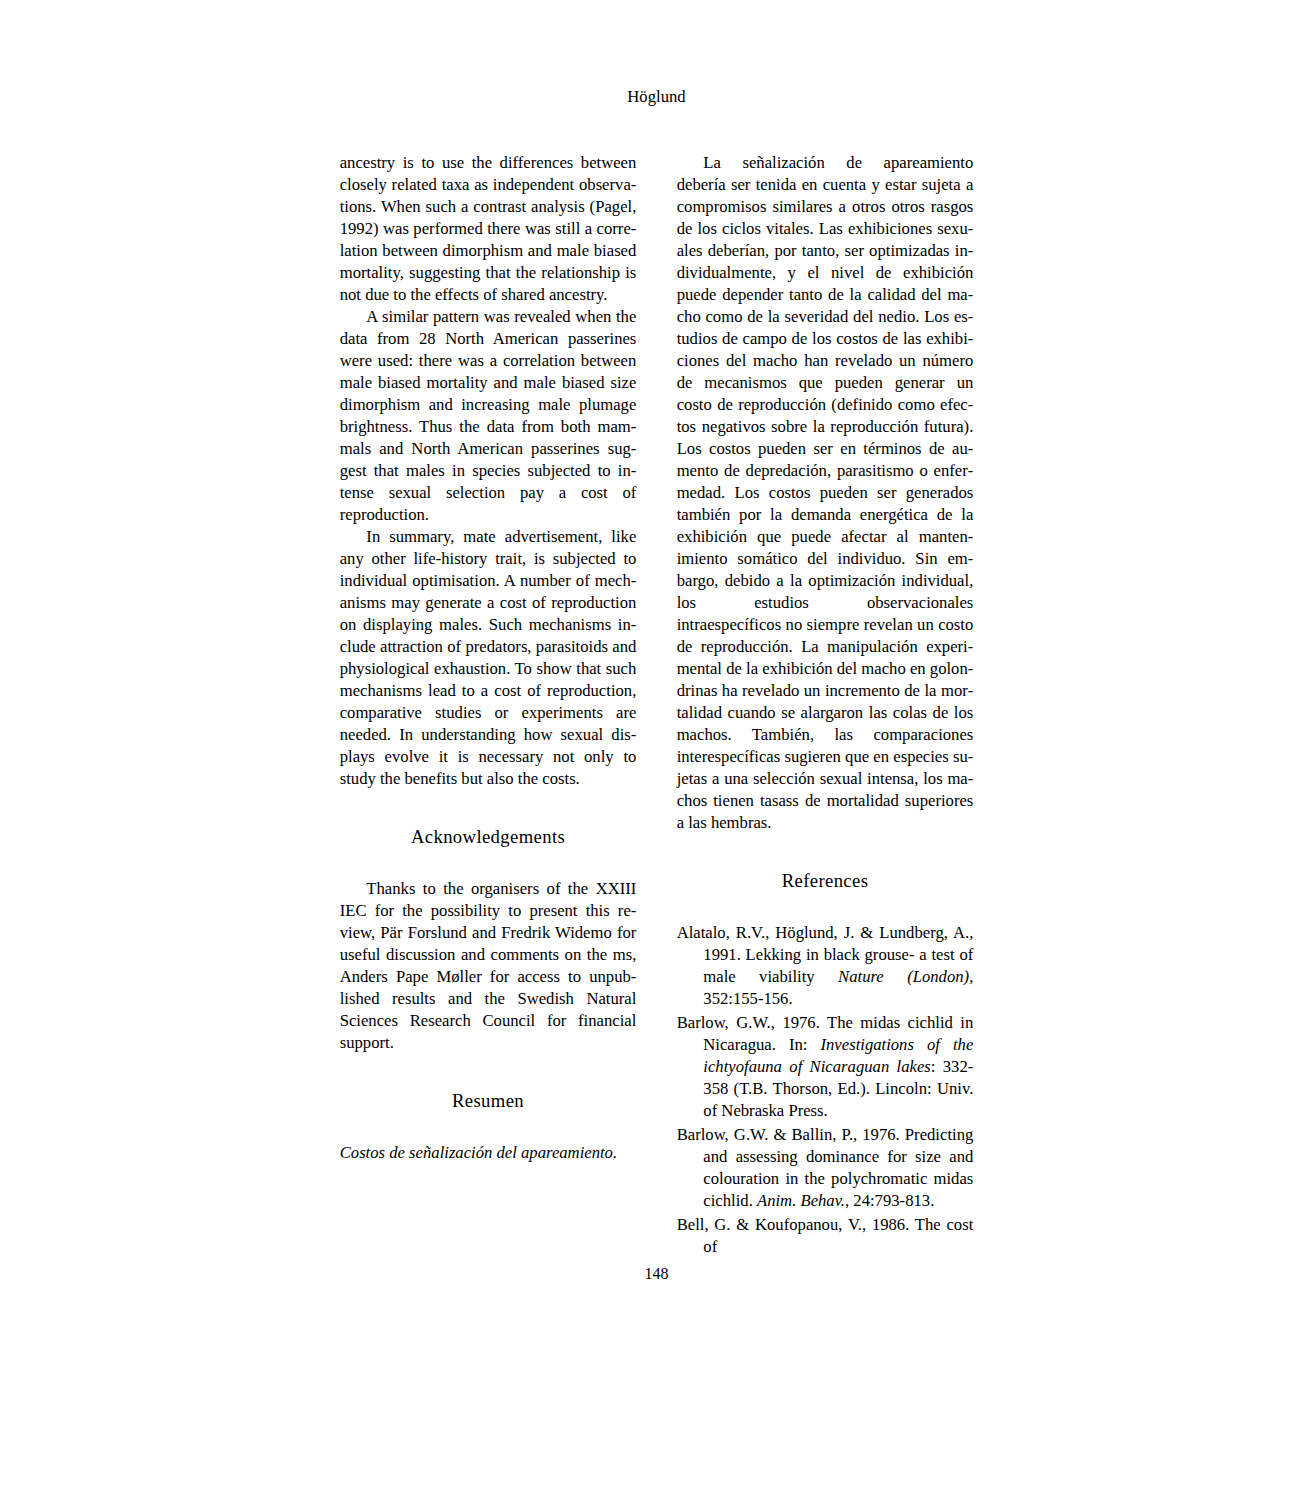Höglund
ancestry is to use the differences between closely related taxa as independent observations. When such a contrast analysis (Pagel, 1992) was performed there was still a correlation between dimorphism and male biased mortality, suggesting that the relationship is not due to the effects of shared ancestry.
A similar pattern was revealed when the data from 28 North American passerines were used: there was a correlation between male biased mortality and male biased size dimorphism and increasing male plumage brightness. Thus the data from both mammals and North American passerines suggest that males in species subjected to intense sexual selection pay a cost of reproduction.
In summary, mate advertisement, like any other life-history trait, is subjected to individual optimisation. A number of mechanisms may generate a cost of reproduction on displaying males. Such mechanisms include attraction of predators, parasitoids and physiological exhaustion. To show that such mechanisms lead to a cost of reproduction, comparative studies or experiments are needed. In understanding how sexual displays evolve it is necessary not only to study the benefits but also the costs.
Acknowledgements
Thanks to the organisers of the XXIII IEC for the possibility to present this review, Pär Forslund and Fredrik Widemo for useful discussion and comments on the ms, Anders Pape Møller for access to unpublished results and the Swedish Natural Sciences Research Council for financial support.
Resumen
Costos de señalización del apareamiento.
La señalización de apareamiento debería ser tenida en cuenta y estar sujeta a compromisos similares a otros otros rasgos de los ciclos vitales. Las exhibiciones sexuales deberían, por tanto, ser optimizadas individualmente, y el nivel de exhibición puede depender tanto de la calidad del macho como de la severidad del nedio. Los estudios de campo de los costos de las exhibiciones del macho han revelado un número de mecanismos que pueden generar un costo de reproducción (definido como efectos negativos sobre la reproducción futura). Los costos pueden ser en términos de aumento de depredación, parasitismo o enfermedad. Los costos pueden ser generados también por la demanda energética de la exhibición que puede afectar al mantenimiento somático del individuo. Sin embargo, debido a la optimización individual, los estudios observacionales intraespecíficos no siempre revelan un costo de reproducción. La manipulación experimental de la exhibición del macho en golondrinas ha revelado un incremento de la mortalidad cuando se alargaron las colas de los machos. También, las comparaciones interespecíficas sugieren que en especies sujetas a una selección sexual intensa, los machos tienen tasass de mortalidad superiores a las hembras.
References
Alatalo, R.V., Höglund, J. & Lundberg, A., 1991. Lekking in black grouse- a test of male viability Nature (London), 352:155-156.
Barlow, G.W., 1976. The midas cichlid in Nicaragua. In: Investigations of the ichtyofauna of Nicaraguan lakes: 332-358 (T.B. Thorson, Ed.). Lincoln: Univ. of Nebraska Press.
Barlow, G.W. & Ballin, P., 1976. Predicting and assessing dominance for size and colouration in the polychromatic midas cichlid. Anim. Behav., 24:793-813.
Bell, G. & Koufopanou, V., 1986. The cost of
148